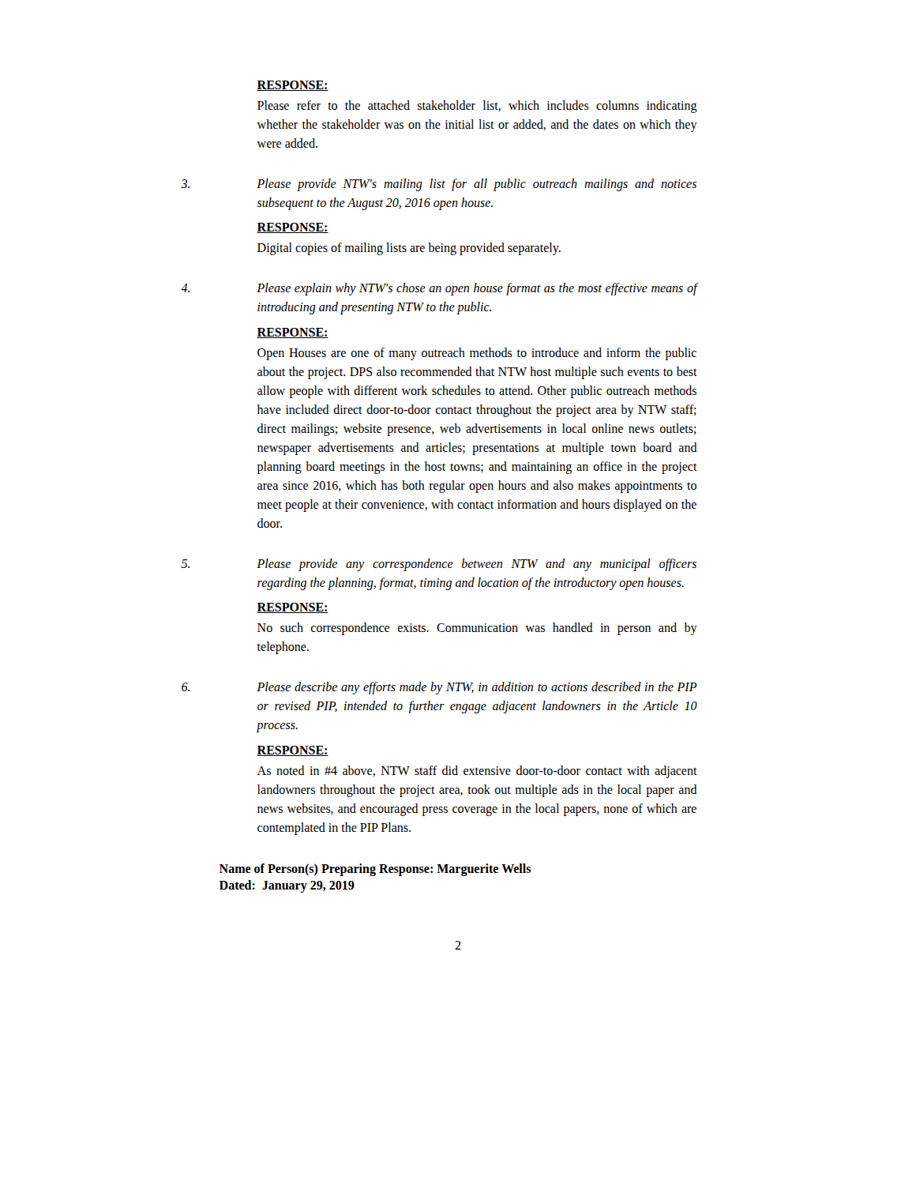RESPONSE:
Please refer to the attached stakeholder list, which includes columns indicating whether the stakeholder was on the initial list or added, and the dates on which they were added.
3. Please provide NTW's mailing list for all public outreach mailings and notices subsequent to the August 20, 2016 open house.
RESPONSE:
Digital copies of mailing lists are being provided separately.
4. Please explain why NTW's chose an open house format as the most effective means of introducing and presenting NTW to the public.
RESPONSE:
Open Houses are one of many outreach methods to introduce and inform the public about the project. DPS also recommended that NTW host multiple such events to best allow people with different work schedules to attend. Other public outreach methods have included direct door-to-door contact throughout the project area by NTW staff; direct mailings; website presence, web advertisements in local online news outlets; newspaper advertisements and articles; presentations at multiple town board and planning board meetings in the host towns; and maintaining an office in the project area since 2016, which has both regular open hours and also makes appointments to meet people at their convenience, with contact information and hours displayed on the door.
5. Please provide any correspondence between NTW and any municipal officers regarding the planning, format, timing and location of the introductory open houses.
RESPONSE:
No such correspondence exists. Communication was handled in person and by telephone.
6. Please describe any efforts made by NTW, in addition to actions described in the PIP or revised PIP, intended to further engage adjacent landowners in the Article 10 process.
RESPONSE:
As noted in #4 above, NTW staff did extensive door-to-door contact with adjacent landowners throughout the project area, took out multiple ads in the local paper and news websites, and encouraged press coverage in the local papers, none of which are contemplated in the PIP Plans.
Name of Person(s) Preparing Response: Marguerite Wells
Dated: January 29, 2019
2